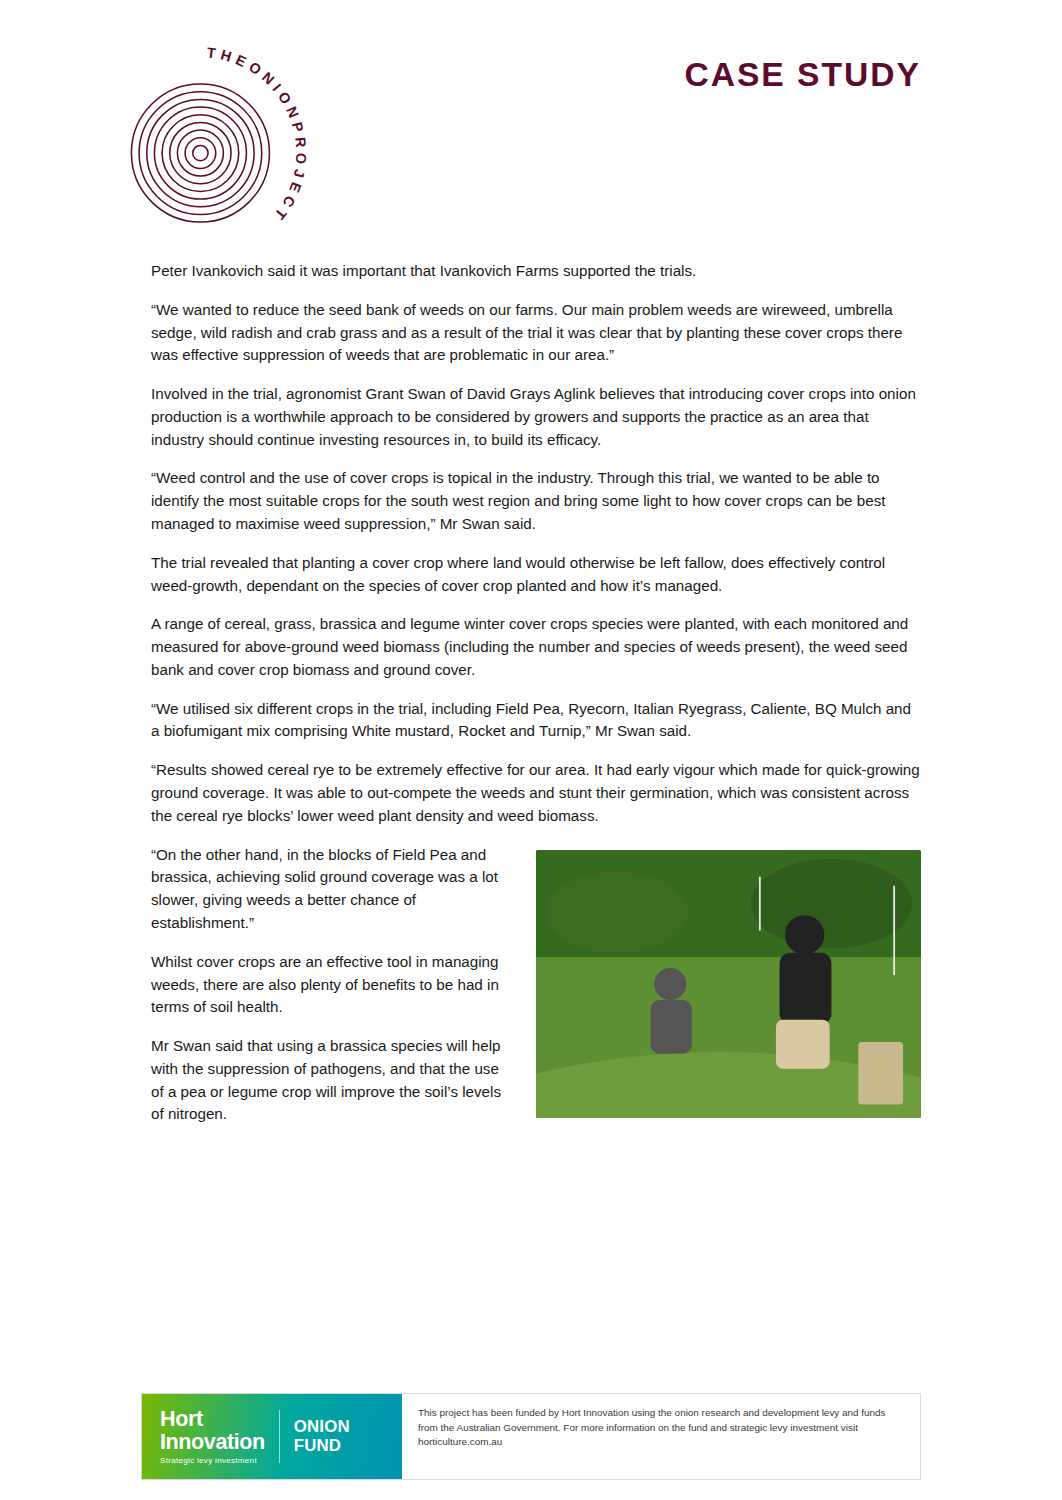THEONIONPROJECT
CASE STUDY
Peter Ivankovich said it was important that Ivankovich Farms supported the trials.
“We wanted to reduce the seed bank of weeds on our farms. Our main problem weeds are wireweed, umbrella sedge, wild radish and crab grass and as a result of the trial it was clear that by planting these cover crops there was effective suppression of weeds that are problematic in our area.”
Involved in the trial, agronomist Grant Swan of David Grays Aglink believes that introducing cover crops into onion production is a worthwhile approach to be considered by growers and supports the practice as an area that industry should continue investing resources in, to build its efficacy.
“Weed control and the use of cover crops is topical in the industry. Through this trial, we wanted to be able to identify the most suitable crops for the south west region and bring some light to how cover crops can be best managed to maximise weed suppression,” Mr Swan said.
The trial revealed that planting a cover crop where land would otherwise be left fallow, does effectively control weed-growth, dependant on the species of cover crop planted and how it’s managed.
A range of cereal, grass, brassica and legume winter cover crops species were planted, with each monitored and measured for above-ground weed biomass (including the number and species of weeds present), the weed seed bank and cover crop biomass and ground cover.
“We utilised six different crops in the trial, including Field Pea, Ryecorn, Italian Ryegrass, Caliente, BQ Mulch and a biofumigant mix comprising White mustard, Rocket and Turnip,” Mr Swan said.
“Results showed cereal rye to be extremely effective for our area. It had early vigour which made for quick-growing ground coverage. It was able to out-compete the weeds and stunt their germination, which was consistent across the cereal rye blocks’ lower weed plant density and weed biomass.
“On the other hand, in the blocks of Field Pea and brassica, achieving solid ground coverage was a lot slower, giving weeds a better chance of establishment.”
Whilst cover crops are an effective tool in managing weeds, there are also plenty of benefits to be had in terms of soil health.
Mr Swan said that using a brassica species will help with the suppression of pathogens, and that the use of a pea or legume crop will improve the soil’s levels of nitrogen.
Hort Innovation Strategic levy investment
ONION
FUND
This project has been funded by Hort Innovation using the onion research and development levy and funds from the Australian Government. For more information on the fund and strategic levy investment visit horticulture.com.au